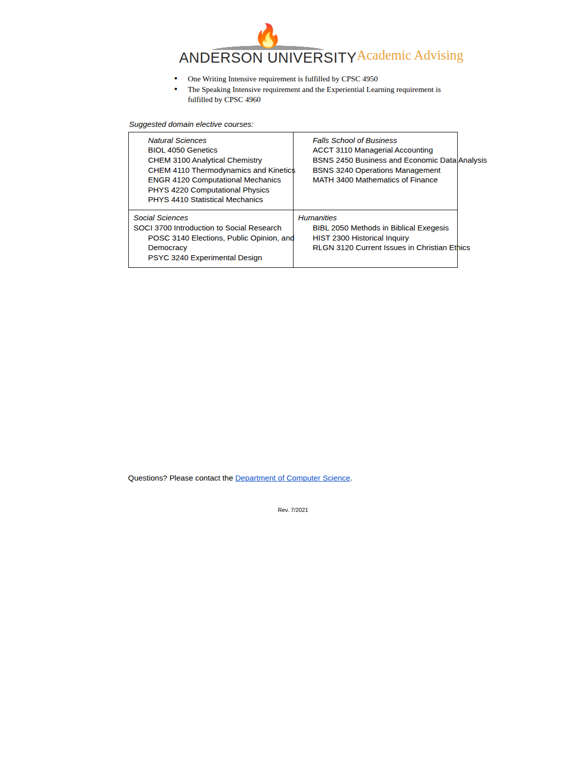🔥
ANDERSON UNIVERSITY
Academic Advising
One Writing Intensive requirement is fulfilled by CPSC 4950
The Speaking Intensive requirement and the Experiential Learning requirement is fulfilled by CPSC 4960
Suggested domain elective courses:
| Natural Sciences BIOL 4050 Genetics CHEM 3100 Analytical Chemistry CHEM 4110 Thermodynamics and Kinetics ENGR 4120 Computational Mechanics PHYS 4220 Computational Physics PHYS 4410 Statistical Mechanics | Falls School of Business ACCT 3110 Managerial Accounting BSNS 2450 Business and Economic Data Analysis BSNS 3240 Operations Management MATH 3400 Mathematics of Finance |
| Social Sciences SOCI 3700 Introduction to Social Research POSC 3140 Elections, Public Opinion, and Democracy PSYC 3240 Experimental Design | Humanities BIBL 2050 Methods in Biblical Exegesis HIST 2300 Historical Inquiry RLGN 3120 Current Issues in Christian Ethics |
Questions? Please contact the Department of Computer Science.
Rev. 7/2021